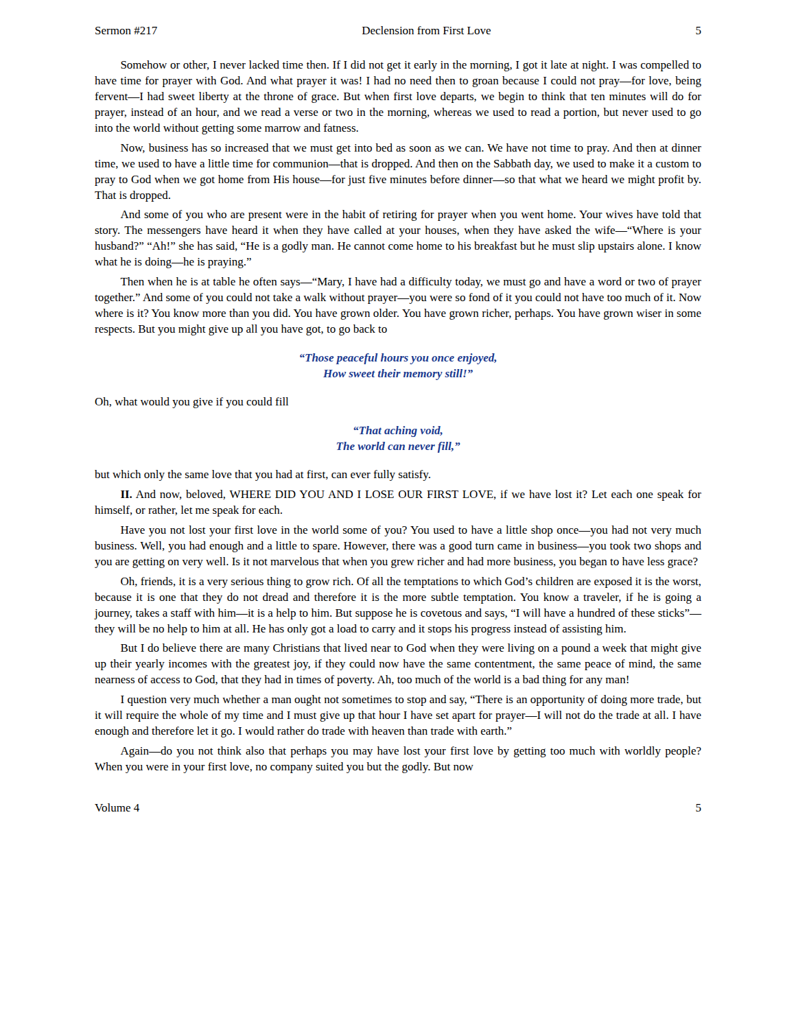Sermon #217 Declension from First Love 5
Somehow or other, I never lacked time then. If I did not get it early in the morning, I got it late at night. I was compelled to have time for prayer with God. And what prayer it was! I had no need then to groan because I could not pray—for love, being fervent—I had sweet liberty at the throne of grace. But when first love departs, we begin to think that ten minutes will do for prayer, instead of an hour, and we read a verse or two in the morning, whereas we used to read a portion, but never used to go into the world without getting some marrow and fatness.
Now, business has so increased that we must get into bed as soon as we can. We have not time to pray. And then at dinner time, we used to have a little time for communion—that is dropped. And then on the Sabbath day, we used to make it a custom to pray to God when we got home from His house—for just five minutes before dinner—so that what we heard we might profit by. That is dropped.
And some of you who are present were in the habit of retiring for prayer when you went home. Your wives have told that story. The messengers have heard it when they have called at your houses, when they have asked the wife—“Where is your husband?” “Ah!” she has said, “He is a godly man. He cannot come home to his breakfast but he must slip upstairs alone. I know what he is doing—he is praying.”
Then when he is at table he often says—“Mary, I have had a difficulty today, we must go and have a word or two of prayer together.” And some of you could not take a walk without prayer—you were so fond of it you could not have too much of it. Now where is it? You know more than you did. You have grown older. You have grown richer, perhaps. You have grown wiser in some respects. But you might give up all you have got, to go back to
“Those peaceful hours you once enjoyed,
How sweet their memory still!”
Oh, what would you give if you could fill
“That aching void,
The world can never fill,”
but which only the same love that you had at first, can ever fully satisfy.
II. And now, beloved, WHERE DID YOU AND I LOSE OUR FIRST LOVE, if we have lost it? Let each one speak for himself, or rather, let me speak for each.
Have you not lost your first love in the world some of you? You used to have a little shop once—you had not very much business. Well, you had enough and a little to spare. However, there was a good turn came in business—you took two shops and you are getting on very well. Is it not marvelous that when you grew richer and had more business, you began to have less grace?
Oh, friends, it is a very serious thing to grow rich. Of all the temptations to which God’s children are exposed it is the worst, because it is one that they do not dread and therefore it is the more subtle temptation. You know a traveler, if he is going a journey, takes a staff with him—it is a help to him. But suppose he is covetous and says, “I will have a hundred of these sticks”—they will be no help to him at all. He has only got a load to carry and it stops his progress instead of assisting him.
But I do believe there are many Christians that lived near to God when they were living on a pound a week that might give up their yearly incomes with the greatest joy, if they could now have the same contentment, the same peace of mind, the same nearness of access to God, that they had in times of poverty. Ah, too much of the world is a bad thing for any man!
I question very much whether a man ought not sometimes to stop and say, “There is an opportunity of doing more trade, but it will require the whole of my time and I must give up that hour I have set apart for prayer—I will not do the trade at all. I have enough and therefore let it go. I would rather do trade with heaven than trade with earth.”
Again—do you not think also that perhaps you may have lost your first love by getting too much with worldly people? When you were in your first love, no company suited you but the godly. But now
Volume 4 5